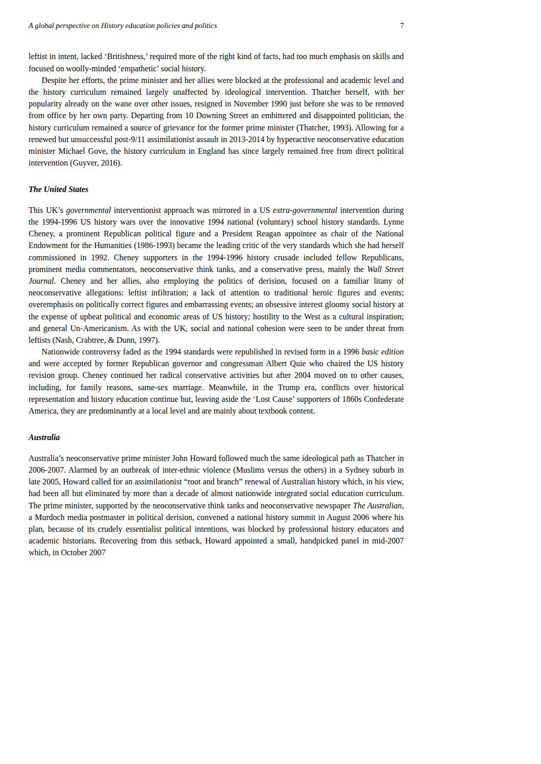A global perspective on History education policies and politics 7
leftist in intent, lacked ‘Britishness,’ required more of the right kind of facts, had too much emphasis on skills and focused on woolly-minded ‘empathetic’ social history.
Despite her efforts, the prime minister and her allies were blocked at the professional and academic level and the history curriculum remained largely unaffected by ideological intervention. Thatcher herself, with her popularity already on the wane over other issues, resigned in November 1990 just before she was to be removed from office by her own party. Departing from 10 Downing Street an embittered and disappointed politician, the history curriculum remained a source of grievance for the former prime minister (Thatcher, 1993). Allowing for a renewed but unsuccessful post-9/11 assimilationist assault in 2013-2014 by hyperactive neoconservative education minister Michael Gove, the history curriculum in England has since largely remained free from direct political intervention (Guyver, 2016).
The United States
This UK’s governmental interventionist approach was mirrored in a US extra-governmental intervention during the 1994-1996 US history wars over the innovative 1994 national (voluntary) school history standards. Lynne Cheney, a prominent Republican political figure and a President Reagan appointee as chair of the National Endowment for the Humanities (1986-1993) became the leading critic of the very standards which she had herself commissioned in 1992. Cheney supporters in the 1994-1996 history crusade included fellow Republicans, prominent media commentators, neoconservative think tanks, and a conservative press, mainly the Wall Street Journal. Cheney and her allies, also employing the politics of derision, focused on a familiar litany of neoconservative allegations: leftist infiltration; a lack of attention to traditional heroic figures and events; overemphasis on politically correct figures and embarrassing events; an obsessive interest gloomy social history at the expense of upbeat political and economic areas of US history; hostility to the West as a cultural inspiration; and general Un-Americanism. As with the UK, social and national cohesion were seen to be under threat from leftists (Nash, Crabtree, & Dunn, 1997).
Nationwide controversy faded as the 1994 standards were republished in revised form in a 1996 basic edition and were accepted by former Republican governor and congressman Albert Quie who chaired the US history revision group. Cheney continued her radical conservative activities but after 2004 moved on to other causes, including, for family reasons, same-sex marriage. Meanwhile, in the Trump era, conflicts over historical representation and history education continue but, leaving aside the ‘Lost Cause’ supporters of 1860s Confederate America, they are predominantly at a local level and are mainly about textbook content.
Australia
Australia’s neoconservative prime minister John Howard followed much the same ideological path as Thatcher in 2006-2007. Alarmed by an outbreak of inter-ethnic violence (Muslims versus the others) in a Sydney suburb in late 2005, Howard called for an assimilationist “root and branch” renewal of Australian history which, in his view, had been all but eliminated by more than a decade of almost nationwide integrated social education curriculum. The prime minister, supported by the neoconservative think tanks and neoconservative newspaper The Australian, a Murdoch media postmaster in political derision, convened a national history summit in August 2006 where his plan, because of its crudely essentialist political intentions, was blocked by professional history educators and academic historians. Recovering from this setback, Howard appointed a small, handpicked panel in mid-2007 which, in October 2007